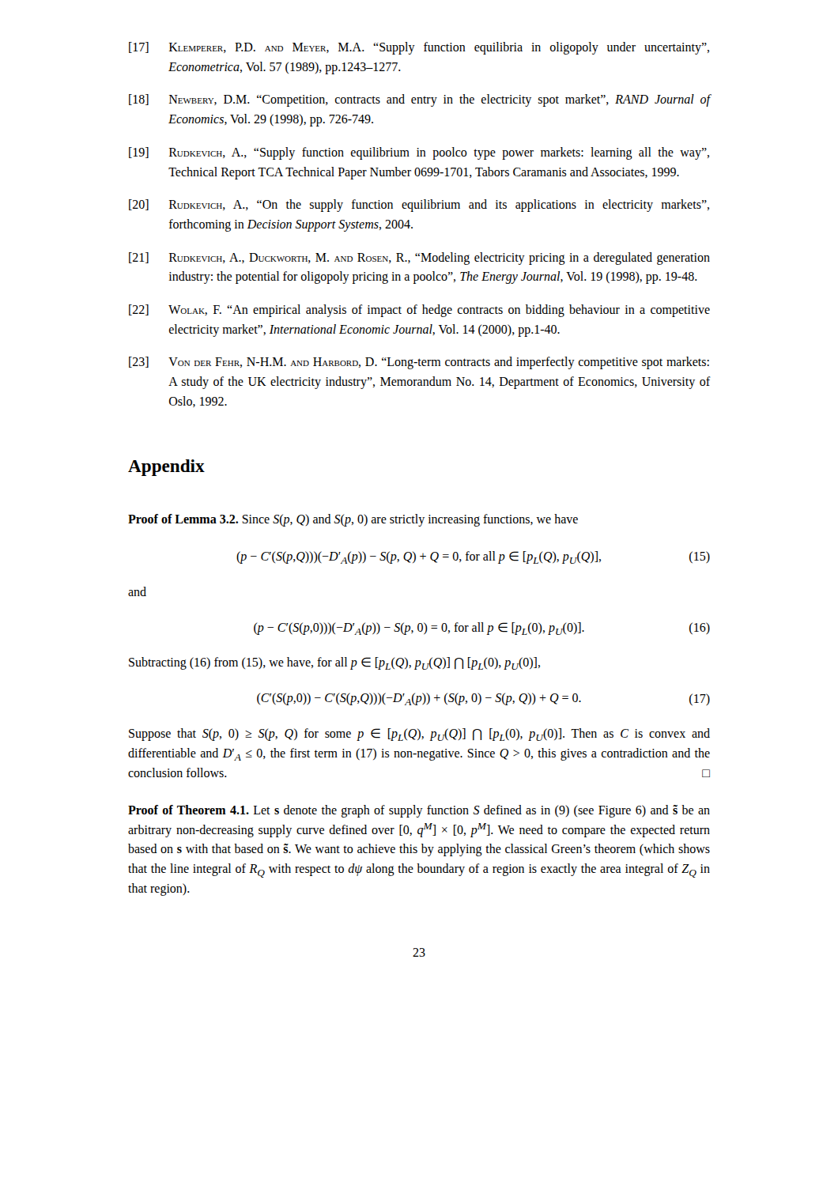[17] Klemperer, P.D. and Meyer, M.A. “Supply function equilibria in oligopoly under uncertainty”, Econometrica, Vol. 57 (1989), pp.1243–1277.
[18] Newbery, D.M. “Competition, contracts and entry in the electricity spot market”, RAND Journal of Economics, Vol. 29 (1998), pp. 726-749.
[19] Rudkevich, A., “Supply function equilibrium in poolco type power markets: learning all the way”, Technical Report TCA Technical Paper Number 0699-1701, Tabors Caramanis and Associates, 1999.
[20] Rudkevich, A., “On the supply function equilibrium and its applications in electricity markets”, forthcoming in Decision Support Systems, 2004.
[21] Rudkevich, A., Duckworth, M. and Rosen, R., “Modeling electricity pricing in a deregulated generation industry: the potential for oligopoly pricing in a poolco”, The Energy Journal, Vol. 19 (1998), pp. 19-48.
[22] Wolak, F. “An empirical analysis of impact of hedge contracts on bidding behaviour in a competitive electricity market”, International Economic Journal, Vol. 14 (2000), pp.1-40.
[23] Von der Fehr, N-H.M. and Harbord, D. “Long-term contracts and imperfectly competitive spot markets: A study of the UK electricity industry”, Memorandum No. 14, Department of Economics, University of Oslo, 1992.
Appendix
Proof of Lemma 3.2. Since S(p, Q) and S(p, 0) are strictly increasing functions, we have
(p − C′(S(p,Q)))(−D′A(p)) − S(p, Q) + Q = 0, for all p ∈ [pL(Q), pU(Q)], (15)
and
(p − C′(S(p,0)))(−D′A(p)) − S(p, 0) = 0, for all p ∈ [pL(0), pU(0)]. (16)
Subtracting (16) from (15), we have, for all p ∈ [pL(Q), pU(Q)] ⋂ [pL(0), pU(0)],
(C′(S(p,0)) − C′(S(p,Q)))(−D′A(p)) + (S(p, 0) − S(p, Q)) + Q = 0. (17)
Suppose that S(p, 0) ≥ S(p, Q) for some p ∈ [pL(Q), pU(Q)] ⋂ [pL(0), pU(0)]. Then as C is convex and differentiable and D′A ≤ 0, the first term in (17) is non-negative. Since Q > 0, this gives a contradiction and the conclusion follows. □
Proof of Theorem 4.1. Let s denote the graph of supply function S defined as in (9) (see Figure 6) and s̃ be an arbitrary non-decreasing supply curve defined over [0, qM] × [0, pM]. We need to compare the expected return based on s with that based on s̃. We want to achieve this by applying the classical Green’s theorem (which shows that the line integral of RQ with respect to dψ along the boundary of a region is exactly the area integral of ZQ in that region).
23